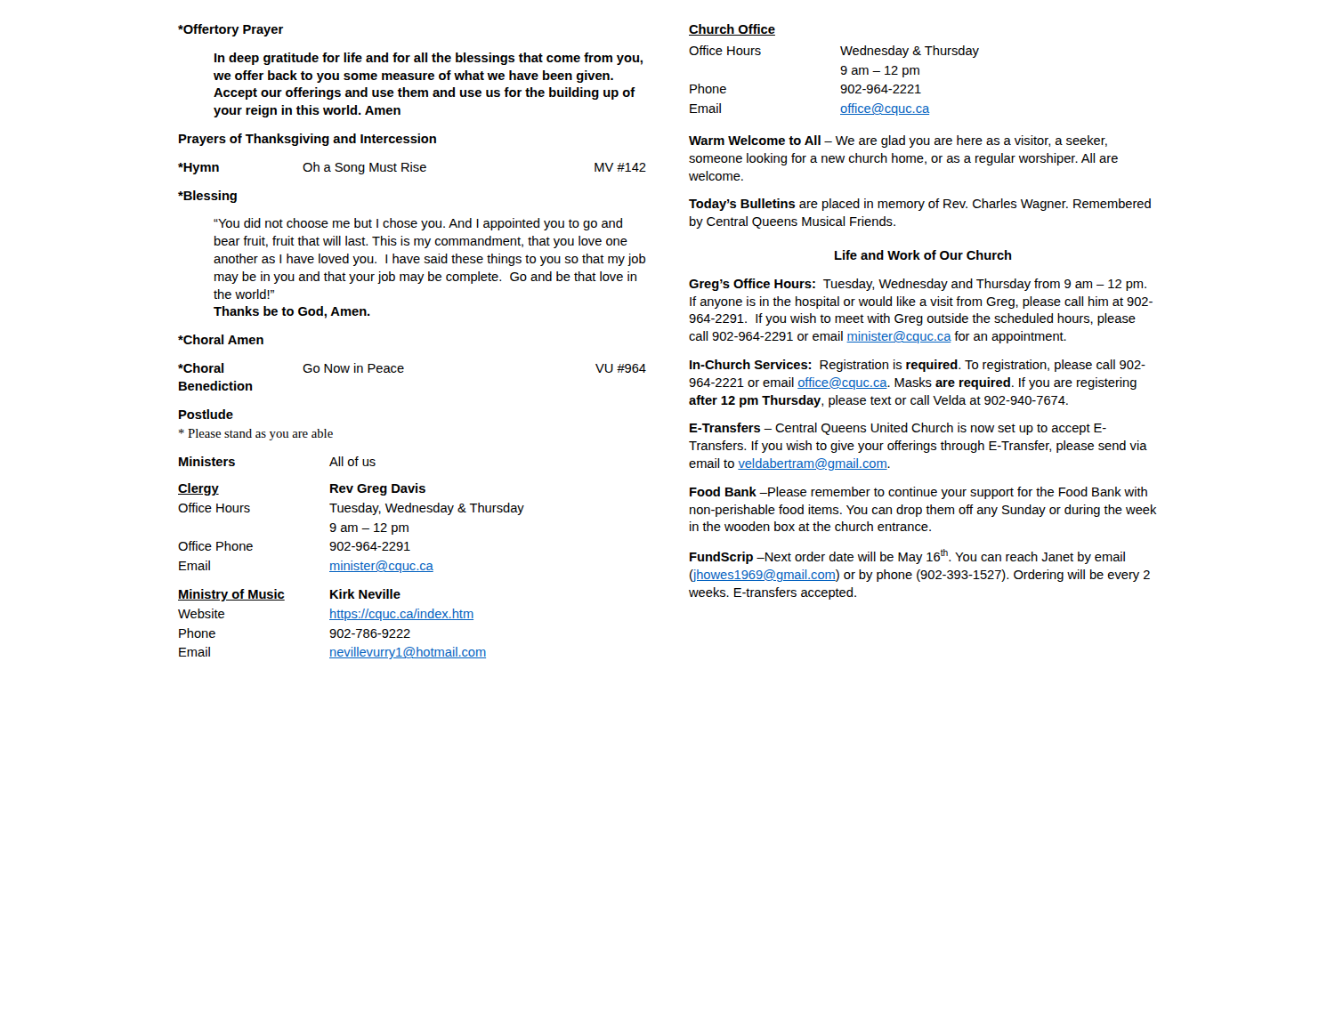*Offertory Prayer
In deep gratitude for life and for all the blessings that come from you, we offer back to you some measure of what we have been given. Accept our offerings and use them and use us for the building up of your reign in this world. Amen
Prayers of Thanksgiving and Intercession
*Hymn Oh a Song Must Rise MV #142
*Blessing
“You did not choose me but I chose you. And I appointed you to go and bear fruit, fruit that will last. This is my commandment, that you love one another as I have loved you. I have said these things to you so that my job may be in you and that your job may be complete. Go and be that love in the world!”
Thanks be to God, Amen.
*Choral Amen
*Choral Benediction Go Now in Peace VU #964
Postlude
* Please stand as you are able
Ministers All of us
Clergy Rev Greg Davis
Office Hours Tuesday, Wednesday & Thursday
9 am – 12 pm
Office Phone 902-964-2291
Email minister@cquc.ca
Ministry of Music Kirk Neville
Website https://cquc.ca/index.htm
Phone 902-786-9222
Email nevillevurry1@hotmail.com
Church Office
Office Hours Wednesday & Thursday
9 am – 12 pm
Phone 902-964-2221
Email office@cquc.ca
Warm Welcome to All – We are glad you are here as a visitor, a seeker, someone looking for a new church home, or as a regular worshiper. All are welcome.
Today’s Bulletins are placed in memory of Rev. Charles Wagner. Remembered by Central Queens Musical Friends.
Life and Work of Our Church
Greg’s Office Hours: Tuesday, Wednesday and Thursday from 9 am – 12 pm. If anyone is in the hospital or would like a visit from Greg, please call him at 902-964-2291. If you wish to meet with Greg outside the scheduled hours, please call 902-964-2291 or email minister@cquc.ca for an appointment.
In-Church Services: Registration is required. To registration, please call 902-964-2221 or email office@cquc.ca. Masks are required. If you are registering after 12 pm Thursday, please text or call Velda at 902-940-7674.
E-Transfers – Central Queens United Church is now set up to accept E-Transfers. If you wish to give your offerings through E-Transfer, please send via email to veldabertram@gmail.com.
Food Bank –Please remember to continue your support for the Food Bank with non-perishable food items. You can drop them off any Sunday or during the week in the wooden box at the church entrance.
FundScrip –Next order date will be May 16th. You can reach Janet by email (jhowes1969@gmail.com) or by phone (902-393-1527). Ordering will be every 2 weeks. E-transfers accepted.